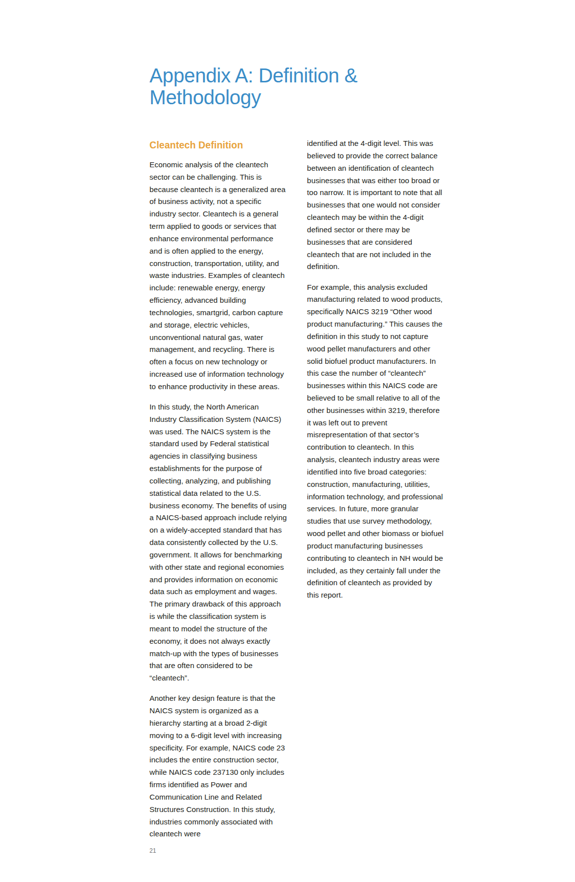Appendix A: Definition & Methodology
Cleantech Definition
Economic analysis of the cleantech sector can be challenging. This is because cleantech is a generalized area of business activity, not a specific industry sector. Cleantech is a general term applied to goods or services that enhance environmental performance and is often applied to the energy, construction, transportation, utility, and waste industries. Examples of cleantech include: renewable energy, energy efficiency, advanced building technologies, smartgrid, carbon capture and storage, electric vehicles, unconventional natural gas, water management, and recycling. There is often a focus on new technology or increased use of information technology to enhance productivity in these areas.
In this study, the North American Industry Classification System (NAICS) was used. The NAICS system is the standard used by Federal statistical agencies in classifying business establishments for the purpose of collecting, analyzing, and publishing statistical data related to the U.S. business economy. The benefits of using a NAICS-based approach include relying on a widely-accepted standard that has data consistently collected by the U.S. government. It allows for benchmarking with other state and regional economies and provides information on economic data such as employment and wages. The primary drawback of this approach is while the classification system is meant to model the structure of the economy, it does not always exactly match-up with the types of businesses that are often considered to be “cleantech”.
Another key design feature is that the NAICS system is organized as a hierarchy starting at a broad 2-digit moving to a 6-digit level with increasing specificity. For example, NAICS code 23 includes the entire construction sector, while NAICS code 237130 only includes firms identified as Power and Communication Line and Related Structures Construction. In this study, industries commonly associated with cleantech were
identified at the 4-digit level. This was believed to provide the correct balance between an identification of cleantech businesses that was either too broad or too narrow. It is important to note that all businesses that one would not consider cleantech may be within the 4-digit defined sector or there may be businesses that are considered cleantech that are not included in the definition.
For example, this analysis excluded manufacturing related to wood products, specifically NAICS 3219 “Other wood product manufacturing.” This causes the definition in this study to not capture wood pellet manufacturers and other solid biofuel product manufacturers. In this case the number of “cleantech” businesses within this NAICS code are believed to be small relative to all of the other businesses within 3219, therefore it was left out to prevent misrepresentation of that sector’s contribution to cleantech. In this analysis, cleantech industry areas were identified into five broad categories: construction, manufacturing, utilities, information technology, and professional services. In future, more granular studies that use survey methodology, wood pellet and other biomass or biofuel product manufacturing businesses contributing to cleantech in NH would be included, as they certainly fall under the definition of cleantech as provided by this report.
21